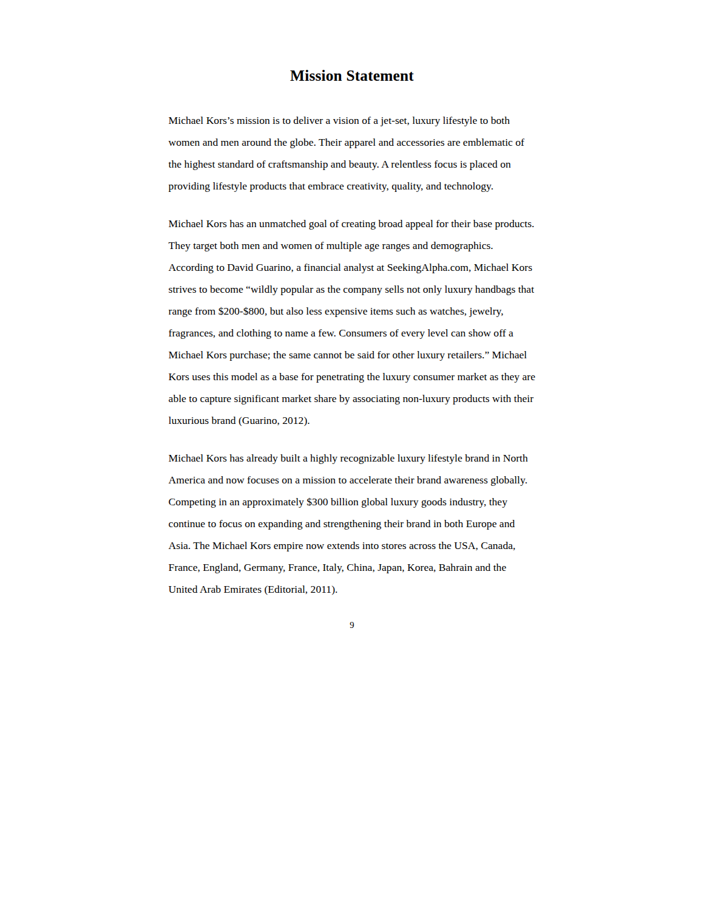Mission Statement
Michael Kors’s mission is to deliver a vision of a jet-set, luxury lifestyle to both women and men around the globe. Their apparel and accessories are emblematic of the highest standard of craftsmanship and beauty. A relentless focus is placed on providing lifestyle products that embrace creativity, quality, and technology.
Michael Kors has an unmatched goal of creating broad appeal for their base products. They target both men and women of multiple age ranges and demographics. According to David Guarino, a financial analyst at SeekingAlpha.com, Michael Kors strives to become “wildly popular as the company sells not only luxury handbags that range from $200-$800, but also less expensive items such as watches, jewelry, fragrances, and clothing to name a few. Consumers of every level can show off a Michael Kors purchase; the same cannot be said for other luxury retailers.” Michael Kors uses this model as a base for penetrating the luxury consumer market as they are able to capture significant market share by associating non-luxury products with their luxurious brand (Guarino, 2012).
Michael Kors has already built a highly recognizable luxury lifestyle brand in North America and now focuses on a mission to accelerate their brand awareness globally. Competing in an approximately $300 billion global luxury goods industry, they continue to focus on expanding and strengthening their brand in both Europe and Asia. The Michael Kors empire now extends into stores across the USA, Canada, France, England, Germany, France, Italy, China, Japan, Korea, Bahrain and the United Arab Emirates (Editorial, 2011).
9